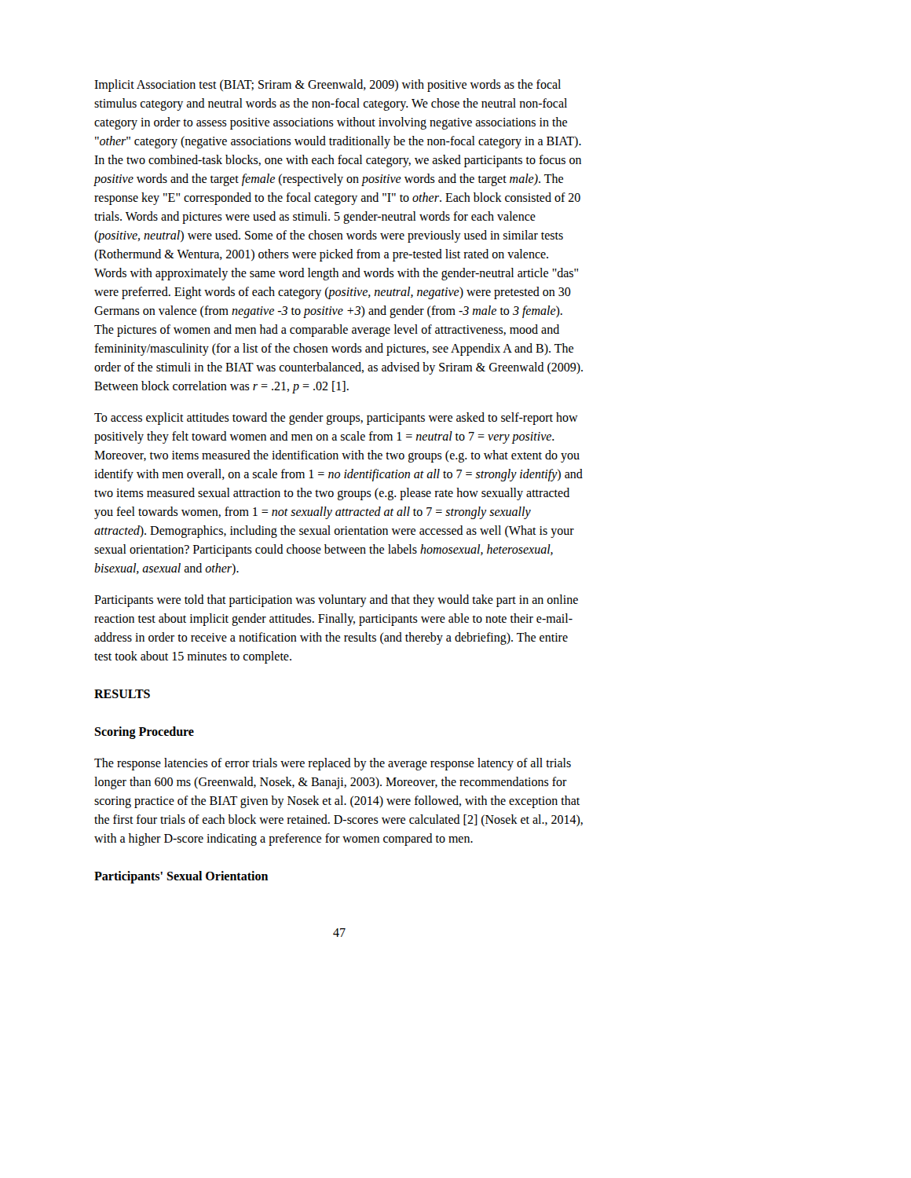Implicit Association test (BIAT; Sriram & Greenwald, 2009) with positive words as the focal stimulus category and neutral words as the non-focal category. We chose the neutral non-focal category in order to assess positive associations without involving negative associations in the "other" category (negative associations would traditionally be the non-focal category in a BIAT). In the two combined-task blocks, one with each focal category, we asked participants to focus on positive words and the target female (respectively on positive words and the target male). The response key "E" corresponded to the focal category and "I" to other. Each block consisted of 20 trials. Words and pictures were used as stimuli. 5 gender-neutral words for each valence (positive, neutral) were used. Some of the chosen words were previously used in similar tests (Rothermund & Wentura, 2001) others were picked from a pre-tested list rated on valence. Words with approximately the same word length and words with the gender-neutral article "das" were preferred. Eight words of each category (positive, neutral, negative) were pretested on 30 Germans on valence (from negative -3 to positive +3) and gender (from -3 male to 3 female). The pictures of women and men had a comparable average level of attractiveness, mood and femininity/masculinity (for a list of the chosen words and pictures, see Appendix A and B). The order of the stimuli in the BIAT was counterbalanced, as advised by Sriram & Greenwald (2009). Between block correlation was r = .21, p = .02 [1].
To access explicit attitudes toward the gender groups, participants were asked to self-report how positively they felt toward women and men on a scale from 1 = neutral to 7 = very positive. Moreover, two items measured the identification with the two groups (e.g. to what extent do you identify with men overall, on a scale from 1 = no identification at all to 7 = strongly identify) and two items measured sexual attraction to the two groups (e.g. please rate how sexually attracted you feel towards women, from 1 = not sexually attracted at all to 7 = strongly sexually attracted). Demographics, including the sexual orientation were accessed as well (What is your sexual orientation? Participants could choose between the labels homosexual, heterosexual, bisexual, asexual and other).
Participants were told that participation was voluntary and that they would take part in an online reaction test about implicit gender attitudes. Finally, participants were able to note their e-mail-address in order to receive a notification with the results (and thereby a debriefing). The entire test took about 15 minutes to complete.
RESULTS
Scoring Procedure
The response latencies of error trials were replaced by the average response latency of all trials longer than 600 ms (Greenwald, Nosek, & Banaji, 2003). Moreover, the recommendations for scoring practice of the BIAT given by Nosek et al. (2014) were followed, with the exception that the first four trials of each block were retained. D-scores were calculated [2] (Nosek et al., 2014), with a higher D-score indicating a preference for women compared to men.
Participants' Sexual Orientation
47